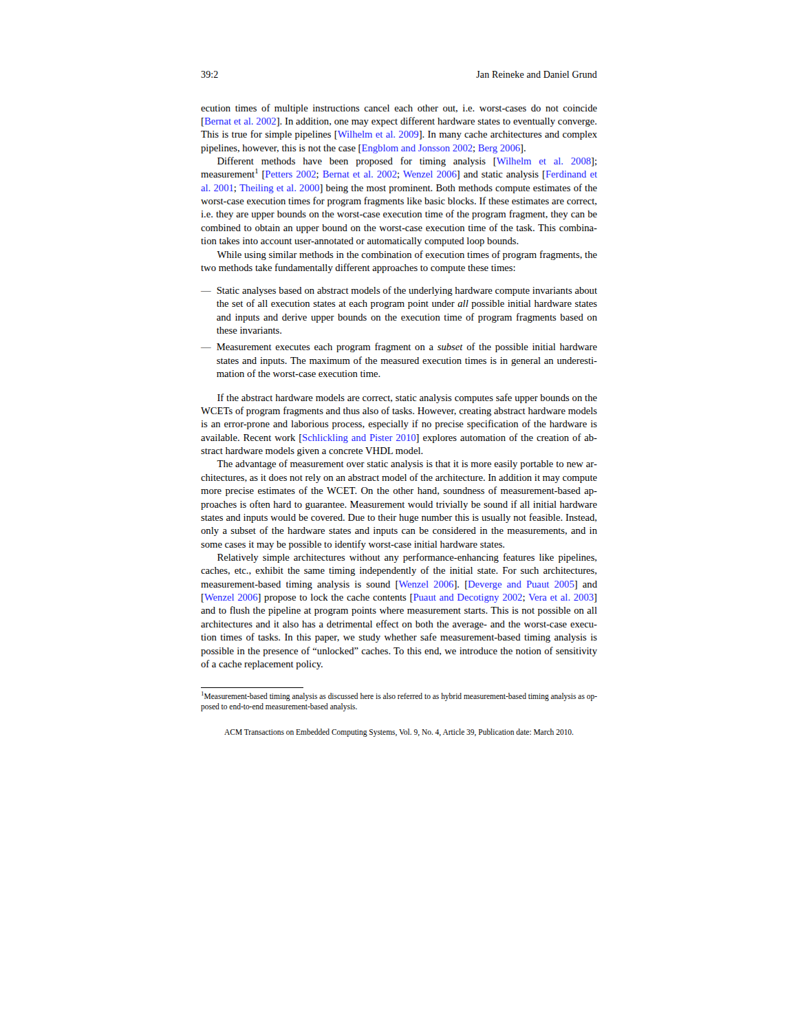39:2 Jan Reineke and Daniel Grund
ecution times of multiple instructions cancel each other out, i.e. worst-cases do not coincide [Bernat et al. 2002]. In addition, one may expect different hardware states to eventually converge. This is true for simple pipelines [Wilhelm et al. 2009]. In many cache architectures and complex pipelines, however, this is not the case [Engblom and Jonsson 2002; Berg 2006].
Different methods have been proposed for timing analysis [Wilhelm et al. 2008]; measurement1 [Petters 2002; Bernat et al. 2002; Wenzel 2006] and static analysis [Ferdinand et al. 2001; Theiling et al. 2000] being the most prominent. Both methods compute estimates of the worst-case execution times for program fragments like basic blocks. If these estimates are correct, i.e. they are upper bounds on the worst-case execution time of the program fragment, they can be combined to obtain an upper bound on the worst-case execution time of the task. This combination takes into account user-annotated or automatically computed loop bounds.
While using similar methods in the combination of execution times of program fragments, the two methods take fundamentally different approaches to compute these times:
Static analyses based on abstract models of the underlying hardware compute invariants about the set of all execution states at each program point under all possible initial hardware states and inputs and derive upper bounds on the execution time of program fragments based on these invariants.
Measurement executes each program fragment on a subset of the possible initial hardware states and inputs. The maximum of the measured execution times is in general an underestimation of the worst-case execution time.
If the abstract hardware models are correct, static analysis computes safe upper bounds on the WCETs of program fragments and thus also of tasks. However, creating abstract hardware models is an error-prone and laborious process, especially if no precise specification of the hardware is available. Recent work [Schlickling and Pister 2010] explores automation of the creation of abstract hardware models given a concrete VHDL model.
The advantage of measurement over static analysis is that it is more easily portable to new architectures, as it does not rely on an abstract model of the architecture. In addition it may compute more precise estimates of the WCET. On the other hand, soundness of measurement-based approaches is often hard to guarantee. Measurement would trivially be sound if all initial hardware states and inputs would be covered. Due to their huge number this is usually not feasible. Instead, only a subset of the hardware states and inputs can be considered in the measurements, and in some cases it may be possible to identify worst-case initial hardware states.
Relatively simple architectures without any performance-enhancing features like pipelines, caches, etc., exhibit the same timing independently of the initial state. For such architectures, measurement-based timing analysis is sound [Wenzel 2006]. [Deverge and Puaut 2005] and [Wenzel 2006] propose to lock the cache contents [Puaut and Decotigny 2002; Vera et al. 2003] and to flush the pipeline at program points where measurement starts. This is not possible on all architectures and it also has a detrimental effect on both the average- and the worst-case execution times of tasks. In this paper, we study whether safe measurement-based timing analysis is possible in the presence of “unlocked” caches. To this end, we introduce the notion of sensitivity of a cache replacement policy.
1Measurement-based timing analysis as discussed here is also referred to as hybrid measurement-based timing analysis as opposed to end-to-end measurement-based analysis.
ACM Transactions on Embedded Computing Systems, Vol. 9, No. 4, Article 39, Publication date: March 2010.